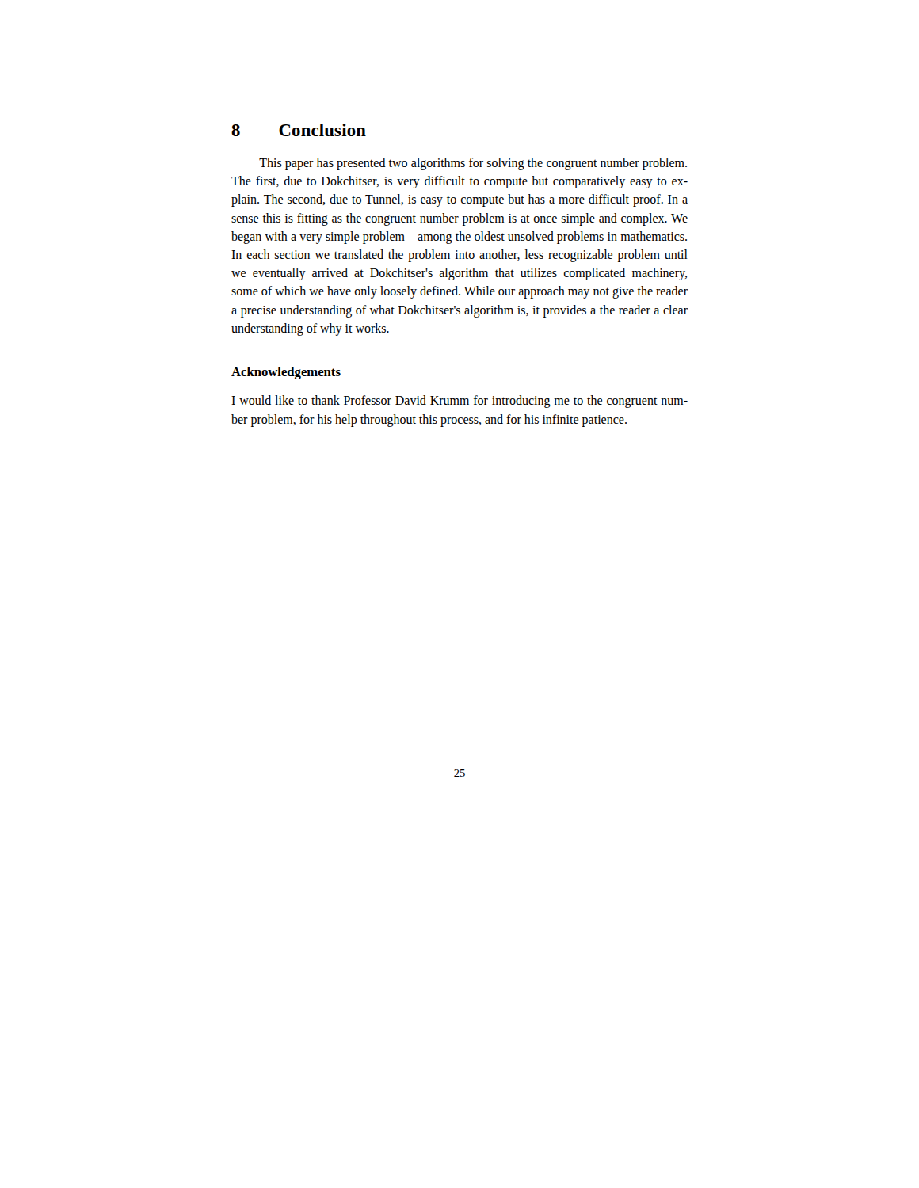8 Conclusion
This paper has presented two algorithms for solving the congruent number problem. The first, due to Dokchitser, is very difficult to compute but comparatively easy to explain. The second, due to Tunnel, is easy to compute but has a more difficult proof. In a sense this is fitting as the congruent number problem is at once simple and complex. We began with a very simple problem—among the oldest unsolved problems in mathematics. In each section we translated the problem into another, less recognizable problem until we eventually arrived at Dokchitser's algorithm that utilizes complicated machinery, some of which we have only loosely defined. While our approach may not give the reader a precise understanding of what Dokchitser's algorithm is, it provides a the reader a clear understanding of why it works.
Acknowledgements
I would like to thank Professor David Krumm for introducing me to the congruent number problem, for his help throughout this process, and for his infinite patience.
25